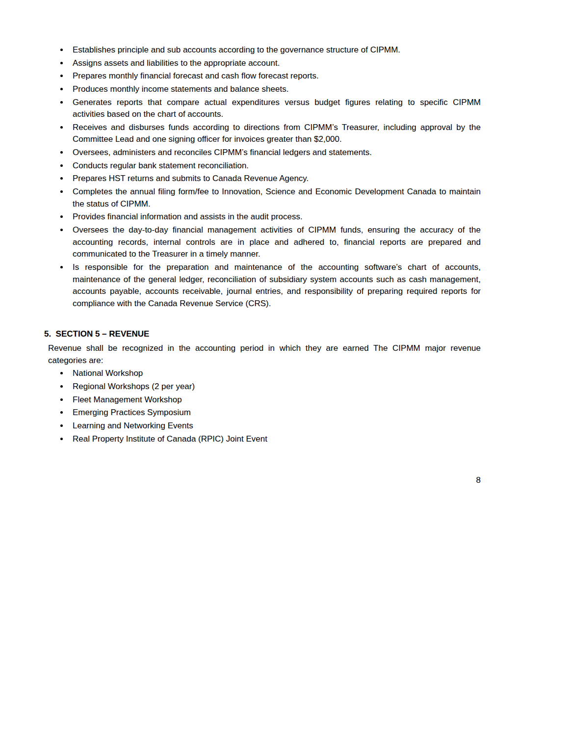Establishes principle and sub accounts according to the governance structure of CIPMM.
Assigns assets and liabilities to the appropriate account.
Prepares monthly financial forecast and cash flow forecast reports.
Produces monthly income statements and balance sheets.
Generates reports that compare actual expenditures versus budget figures relating to specific CIPMM activities based on the chart of accounts.
Receives and disburses funds according to directions from CIPMM’s Treasurer, including approval by the Committee Lead and one signing officer for invoices greater than $2,000.
Oversees, administers and reconciles CIPMM’s financial ledgers and statements.
Conducts regular bank statement reconciliation.
Prepares HST returns and submits to Canada Revenue Agency.
Completes the annual filing form/fee to Innovation, Science and Economic Development Canada to maintain the status of CIPMM.
Provides financial information and assists in the audit process.
Oversees the day-to-day financial management activities of CIPMM funds, ensuring the accuracy of the accounting records, internal controls are in place and adhered to, financial reports are prepared and communicated to the Treasurer in a timely manner.
Is responsible for the preparation and maintenance of the accounting software’s chart of accounts, maintenance of the general ledger, reconciliation of subsidiary system accounts such as cash management, accounts payable, accounts receivable, journal entries, and responsibility of preparing required reports for compliance with the Canada Revenue Service (CRS).
5. SECTION 5 – REVENUE
Revenue shall be recognized in the accounting period in which they are earned The CIPMM major revenue categories are:
National Workshop
Regional Workshops (2 per year)
Fleet Management Workshop
Emerging Practices Symposium
Learning and Networking Events
Real Property Institute of Canada (RPIC) Joint Event
8